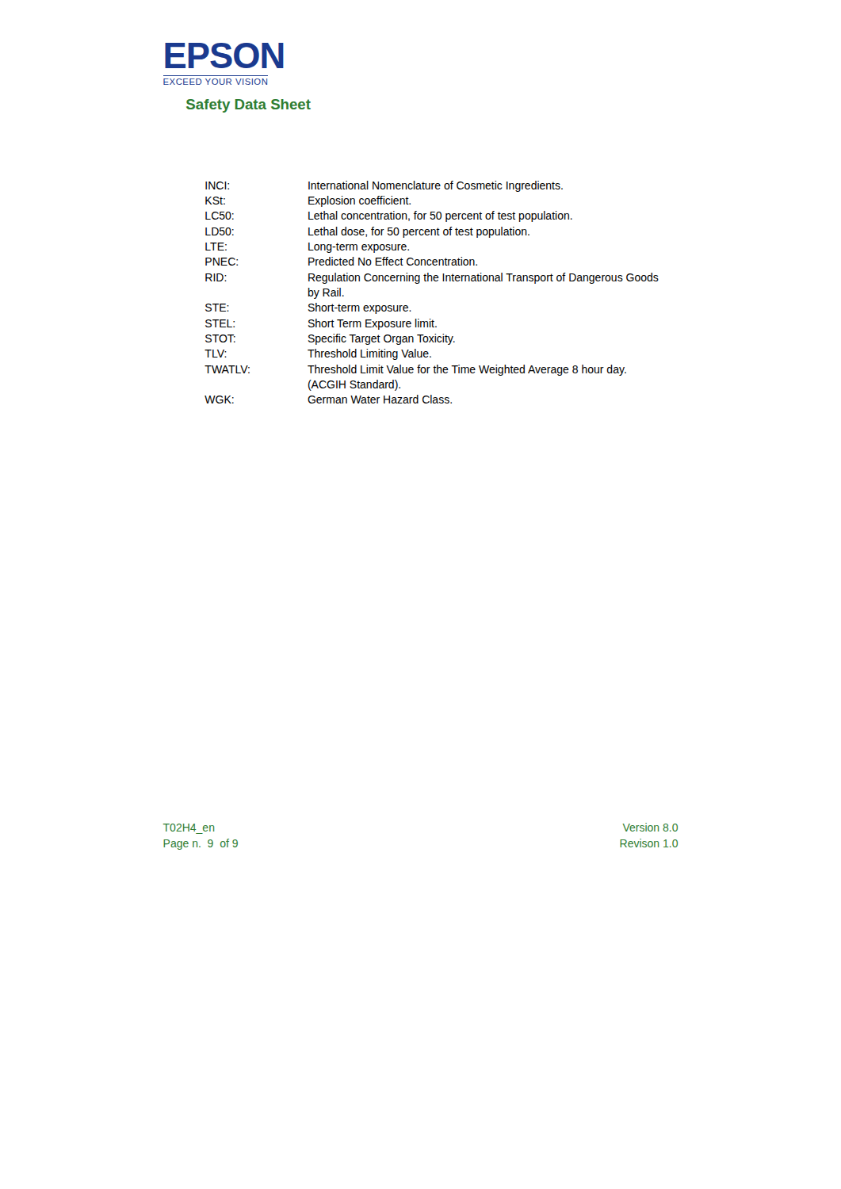EPSON
EXCEED YOUR VISION
Safety Data Sheet
| INCI: | International Nomenclature of Cosmetic Ingredients. |
| KSt: | Explosion coefficient. |
| LC50: | Lethal concentration, for 50 percent of test population. |
| LD50: | Lethal dose, for 50 percent of test population. |
| LTE: | Long-term exposure. |
| PNEC: | Predicted No Effect Concentration. |
| RID: | Regulation Concerning the International Transport of Dangerous Goods by Rail. |
| STE: | Short-term exposure. |
| STEL: | Short Term Exposure limit. |
| STOT: | Specific Target Organ Toxicity. |
| TLV: | Threshold Limiting Value. |
| TWATLV: | Threshold Limit Value for the Time Weighted Average 8 hour day. (ACGIH Standard). |
| WGK: | German Water Hazard Class. |
T02H4_en
Page n. 9 of 9
Version 8.0
Revison 1.0